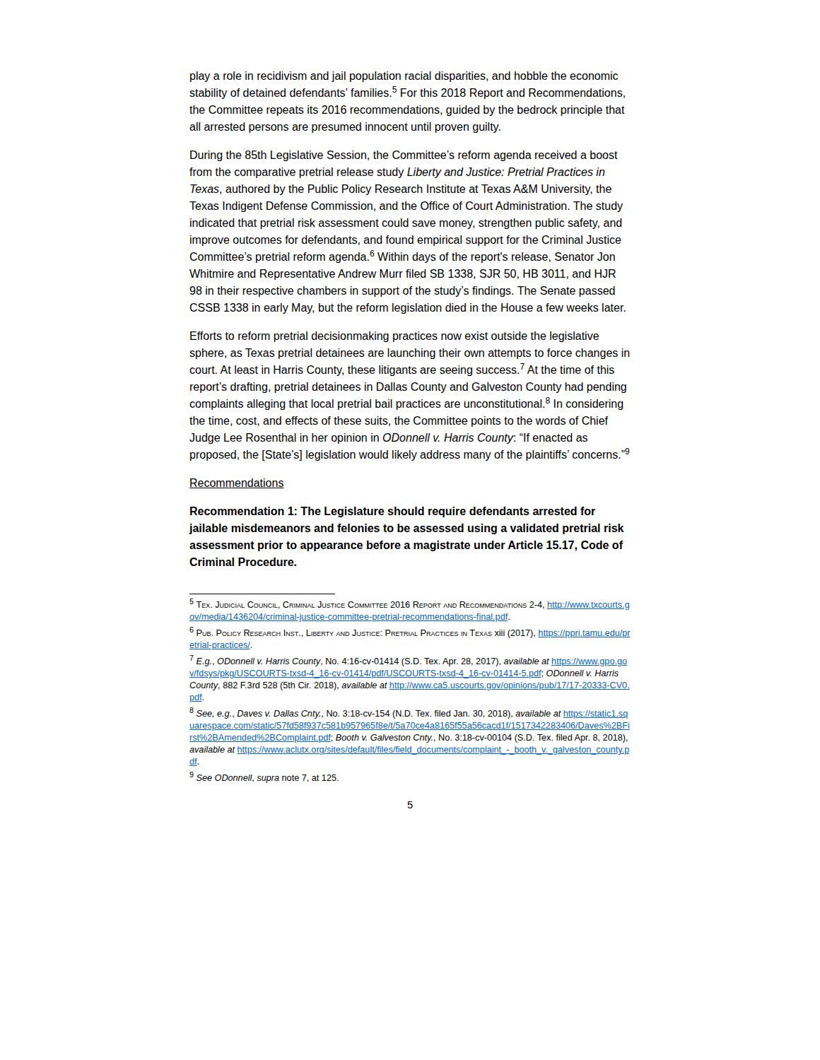play a role in recidivism and jail population racial disparities, and hobble the economic stability of detained defendants’ families.5 For this 2018 Report and Recommendations, the Committee repeats its 2016 recommendations, guided by the bedrock principle that all arrested persons are presumed innocent until proven guilty.
During the 85th Legislative Session, the Committee’s reform agenda received a boost from the comparative pretrial release study Liberty and Justice: Pretrial Practices in Texas, authored by the Public Policy Research Institute at Texas A&M University, the Texas Indigent Defense Commission, and the Office of Court Administration. The study indicated that pretrial risk assessment could save money, strengthen public safety, and improve outcomes for defendants, and found empirical support for the Criminal Justice Committee’s pretrial reform agenda.6 Within days of the report's release, Senator Jon Whitmire and Representative Andrew Murr filed SB 1338, SJR 50, HB 3011, and HJR 98 in their respective chambers in support of the study’s findings. The Senate passed CSSB 1338 in early May, but the reform legislation died in the House a few weeks later.
Efforts to reform pretrial decisionmaking practices now exist outside the legislative sphere, as Texas pretrial detainees are launching their own attempts to force changes in court. At least in Harris County, these litigants are seeing success.7 At the time of this report’s drafting, pretrial detainees in Dallas County and Galveston County had pending complaints alleging that local pretrial bail practices are unconstitutional.8 In considering the time, cost, and effects of these suits, the Committee points to the words of Chief Judge Lee Rosenthal in her opinion in ODonnell v. Harris County: “If enacted as proposed, the [State’s] legislation would likely address many of the plaintiffs’ concerns.”9
Recommendations
Recommendation 1: The Legislature should require defendants arrested for jailable misdemeanors and felonies to be assessed using a validated pretrial risk assessment prior to appearance before a magistrate under Article 15.17, Code of Criminal Procedure.
5 Tex. Judicial Council, Criminal Justice Committee 2016 Report and Recommendations 2-4, http://www.txcourts.gov/media/1436204/criminal-justice-committee-pretrial-recommendations-final.pdf.
6 Pub. Policy Research Inst., Liberty and Justice: Pretrial Practices in Texas xiii (2017), https://ppri.tamu.edu/pretrial-practices/.
7 E.g., ODonnell v. Harris County, No. 4:16-cv-01414 (S.D. Tex. Apr. 28, 2017), available at https://www.gpo.gov/fdsys/pkg/USCOURTS-txsd-4_16-cv-01414/pdf/USCOURTS-txsd-4_16-cv-01414-5.pdf; ODonnell v. Harris County, 882 F.3rd 528 (5th Cir. 2018), available at http://www.ca5.uscourts.gov/opinions/pub/17/17-20333-CV0.pdf.
8 See, e.g., Daves v. Dallas Cnty., No. 3:18-cv-154 (N.D. Tex. filed Jan. 30, 2018), available at https://static1.squarespace.com/static/57fd58f937c581b957965f8e/t/5a70ce4a8165f55a56cacd1f/1517342283406/Daves%2BFirst%2BAmended%2BComplaint.pdf; Booth v. Galveston Cnty., No. 3:18-cv-00104 (S.D. Tex. filed Apr. 8, 2018), available at https://www.aclutx.org/sites/default/files/field_documents/complaint_-_booth_v._galveston_county.pdf.
9 See ODonnell, supra note 7, at 125.
5